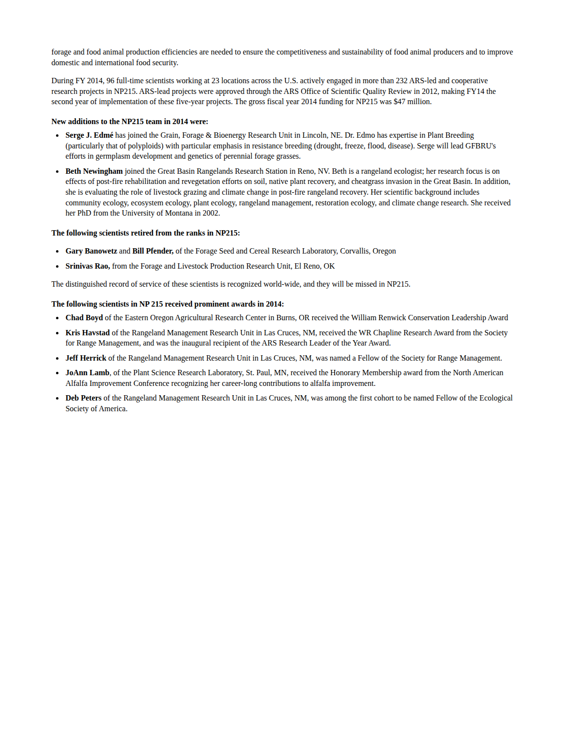forage and food animal production efficiencies are needed to ensure the competitiveness and sustainability of food animal producers and to improve domestic and international food security.
During FY 2014, 96 full-time scientists working at 23 locations across the U.S. actively engaged in more than 232 ARS-led and cooperative research projects in NP215. ARS-lead projects were approved through the ARS Office of Scientific Quality Review in 2012, making FY14 the second year of implementation of these five-year projects. The gross fiscal year 2014 funding for NP215 was $47 million.
New additions to the NP215 team in 2014 were:
Serge J. Edmé has joined the Grain, Forage & Bioenergy Research Unit in Lincoln, NE. Dr. Edmo has expertise in Plant Breeding (particularly that of polyploids) with particular emphasis in resistance breeding (drought, freeze, flood, disease). Serge will lead GFBRU's efforts in germplasm development and genetics of perennial forage grasses.
Beth Newingham joined the Great Basin Rangelands Research Station in Reno, NV. Beth is a rangeland ecologist; her research focus is on effects of post-fire rehabilitation and revegetation efforts on soil, native plant recovery, and cheatgrass invasion in the Great Basin. In addition, she is evaluating the role of livestock grazing and climate change in post-fire rangeland recovery. Her scientific background includes community ecology, ecosystem ecology, plant ecology, rangeland management, restoration ecology, and climate change research. She received her PhD from the University of Montana in 2002.
The following scientists retired from the ranks in NP215:
Gary Banowetz and Bill Pfender, of the Forage Seed and Cereal Research Laboratory, Corvallis, Oregon
Srinivas Rao, from the Forage and Livestock Production Research Unit, El Reno, OK
The distinguished record of service of these scientists is recognized world-wide, and they will be missed in NP215.
The following scientists in NP 215 received prominent awards in 2014:
Chad Boyd of the Eastern Oregon Agricultural Research Center in Burns, OR received the William Renwick Conservation Leadership Award
Kris Havstad of the Rangeland Management Research Unit in Las Cruces, NM, received the WR Chapline Research Award from the Society for Range Management, and was the inaugural recipient of the ARS Research Leader of the Year Award.
Jeff Herrick of the Rangeland Management Research Unit in Las Cruces, NM, was named a Fellow of the Society for Range Management.
JoAnn Lamb, of the Plant Science Research Laboratory, St. Paul, MN, received the Honorary Membership award from the North American Alfalfa Improvement Conference recognizing her career-long contributions to alfalfa improvement.
Deb Peters of the Rangeland Management Research Unit in Las Cruces, NM, was among the first cohort to be named Fellow of the Ecological Society of America.